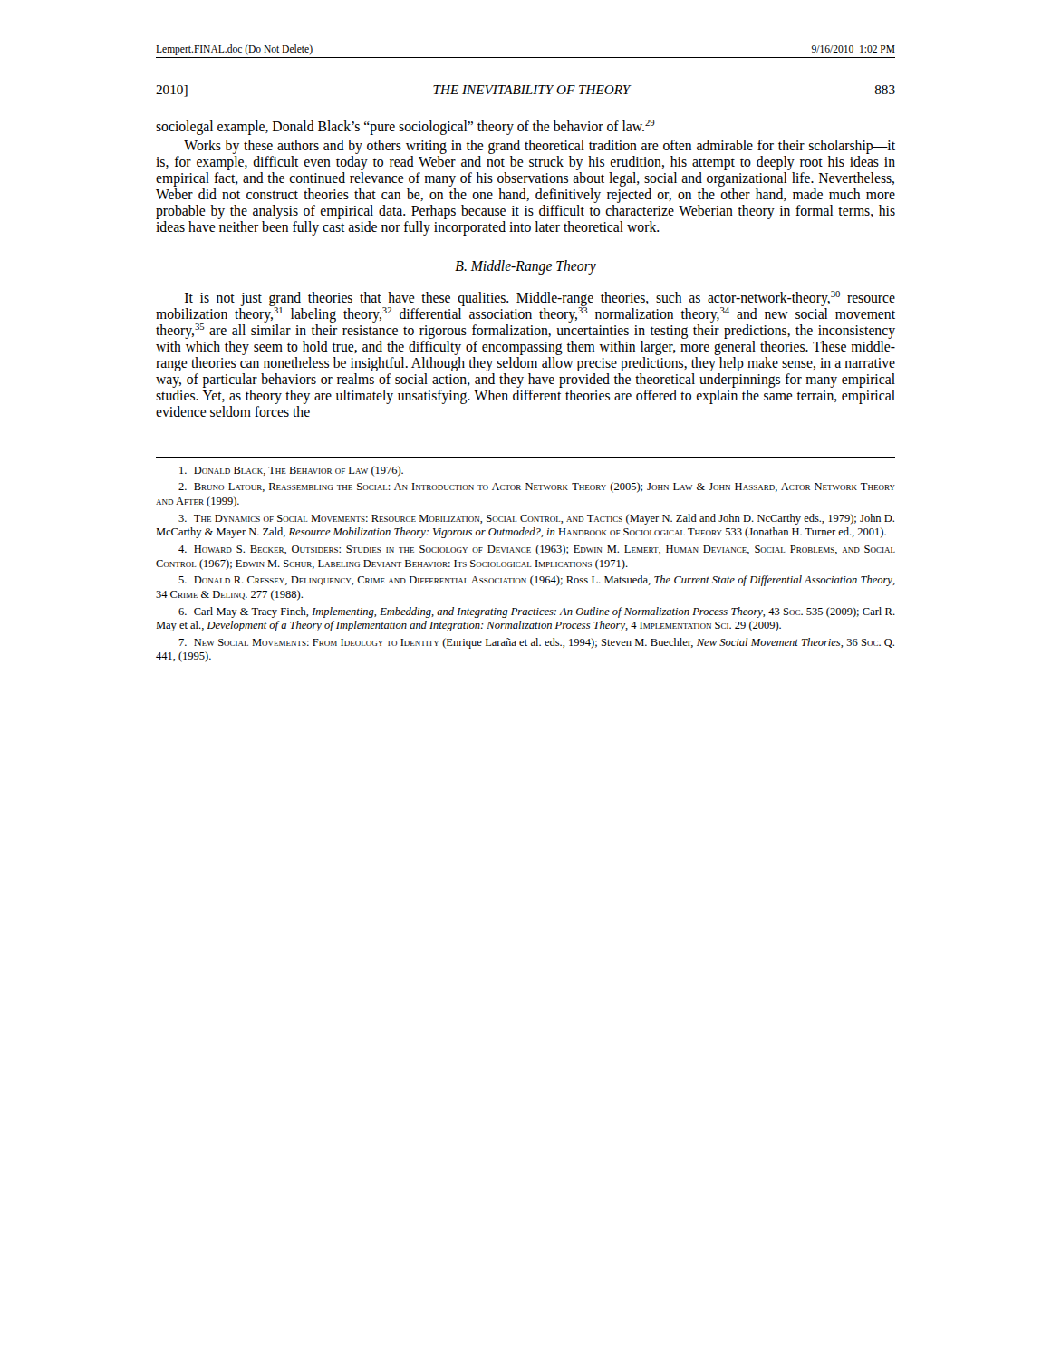Lempert.FINAL.doc (Do Not Delete) 9/16/2010 1:02 PM
2010] THE INEVITABILITY OF THEORY 883
sociolegal example, Donald Black’s “pure sociological” theory of the behavior of law.29
Works by these authors and by others writing in the grand theoretical tradition are often admirable for their scholarship—it is, for example, difficult even today to read Weber and not be struck by his erudition, his attempt to deeply root his ideas in empirical fact, and the continued relevance of many of his observations about legal, social and organizational life. Nevertheless, Weber did not construct theories that can be, on the one hand, definitively rejected or, on the other hand, made much more probable by the analysis of empirical data. Perhaps because it is difficult to characterize Weberian theory in formal terms, his ideas have neither been fully cast aside nor fully incorporated into later theoretical work.
B. Middle-Range Theory
It is not just grand theories that have these qualities. Middle-range theories, such as actor-network-theory,30 resource mobilization theory,31 labeling theory,32 differential association theory,33 normalization theory,34 and new social movement theory,35 are all similar in their resistance to rigorous formalization, uncertainties in testing their predictions, the inconsistency with which they seem to hold true, and the difficulty of encompassing them within larger, more general theories. These middle-range theories can nonetheless be insightful. Although they seldom allow precise predictions, they help make sense, in a narrative way, of particular behaviors or realms of social action, and they have provided the theoretical underpinnings for many empirical studies. Yet, as theory they are ultimately unsatisfying. When different theories are offered to explain the same terrain, empirical evidence seldom forces the
Donald Black, The Behavior of Law (1976).
Bruno Latour, Reassembling the Social: An Introduction to Actor-Network-Theory (2005); John Law & John Hassard, Actor Network Theory and After (1999).
The Dynamics of Social Movements: Resource Mobilization, Social Control, and Tactics (Mayer N. Zald and John D. NcCarthy eds., 1979); John D. McCarthy & Mayer N. Zald, Resource Mobilization Theory: Vigorous or Outmoded?, in Handbook of Sociological Theory 533 (Jonathan H. Turner ed., 2001).
Howard S. Becker, Outsiders: Studies in the Sociology of Deviance (1963); Edwin M. Lemert, Human Deviance, Social Problems, and Social Control (1967); Edwin M. Schur, Labeling Deviant Behavior: Its Sociological Implications (1971).
Donald R. Cressey, Delinquency, Crime and Differential Association (1964); Ross L. Matsueda, The Current State of Differential Association Theory, 34 Crime & Delinq. 277 (1988).
Carl May & Tracy Finch, Implementing, Embedding, and Integrating Practices: An Outline of Normalization Process Theory, 43 Soc. 535 (2009); Carl R. May et al., Development of a Theory of Implementation and Integration: Normalization Process Theory, 4 Implementation Sci. 29 (2009).
New Social Movements: From Ideology to Identity (Enrique Laraña et al. eds., 1994); Steven M. Buechler, New Social Movement Theories, 36 Soc. Q. 441, (1995).